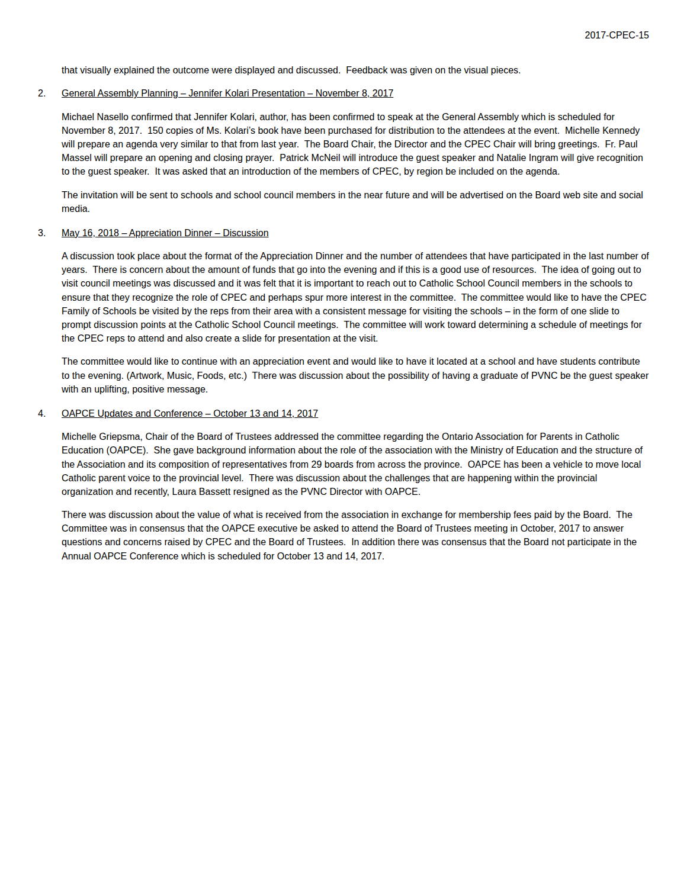2017-CPEC-15
that visually explained the outcome were displayed and discussed. Feedback was given on the visual pieces.
2.
General Assembly Planning – Jennifer Kolari Presentation – November 8, 2017
Michael Nasello confirmed that Jennifer Kolari, author, has been confirmed to speak at the General Assembly which is scheduled for November 8, 2017. 150 copies of Ms. Kolari’s book have been purchased for distribution to the attendees at the event. Michelle Kennedy will prepare an agenda very similar to that from last year. The Board Chair, the Director and the CPEC Chair will bring greetings. Fr. Paul Massel will prepare an opening and closing prayer. Patrick McNeil will introduce the guest speaker and Natalie Ingram will give recognition to the guest speaker. It was asked that an introduction of the members of CPEC, by region be included on the agenda.
The invitation will be sent to schools and school council members in the near future and will be advertised on the Board web site and social media.
3.
May 16, 2018 – Appreciation Dinner – Discussion
A discussion took place about the format of the Appreciation Dinner and the number of attendees that have participated in the last number of years. There is concern about the amount of funds that go into the evening and if this is a good use of resources. The idea of going out to visit council meetings was discussed and it was felt that it is important to reach out to Catholic School Council members in the schools to ensure that they recognize the role of CPEC and perhaps spur more interest in the committee. The committee would like to have the CPEC Family of Schools be visited by the reps from their area with a consistent message for visiting the schools – in the form of one slide to prompt discussion points at the Catholic School Council meetings. The committee will work toward determining a schedule of meetings for the CPEC reps to attend and also create a slide for presentation at the visit.
The committee would like to continue with an appreciation event and would like to have it located at a school and have students contribute to the evening. (Artwork, Music, Foods, etc.) There was discussion about the possibility of having a graduate of PVNC be the guest speaker with an uplifting, positive message.
4.
OAPCE Updates and Conference – October 13 and 14, 2017
Michelle Griepsma, Chair of the Board of Trustees addressed the committee regarding the Ontario Association for Parents in Catholic Education (OAPCE). She gave background information about the role of the association with the Ministry of Education and the structure of the Association and its composition of representatives from 29 boards from across the province. OAPCE has been a vehicle to move local Catholic parent voice to the provincial level. There was discussion about the challenges that are happening within the provincial organization and recently, Laura Bassett resigned as the PVNC Director with OAPCE.
There was discussion about the value of what is received from the association in exchange for membership fees paid by the Board. The Committee was in consensus that the OAPCE executive be asked to attend the Board of Trustees meeting in October, 2017 to answer questions and concerns raised by CPEC and the Board of Trustees. In addition there was consensus that the Board not participate in the Annual OAPCE Conference which is scheduled for October 13 and 14, 2017.